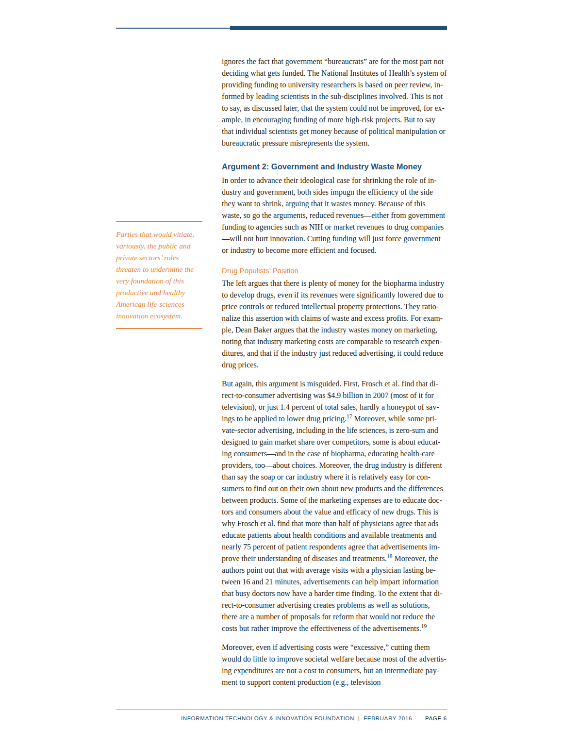Parties that would vitiate, variously, the public and private sectors’ roles threaten to undermine the very foundation of this productive and healthy American life-sciences innovation ecosystem.
ignores the fact that government “bureaucrats” are for the most part not deciding what gets funded. The National Institutes of Health’s system of providing funding to university researchers is based on peer review, informed by leading scientists in the sub-disciplines involved. This is not to say, as discussed later, that the system could not be improved, for example, in encouraging funding of more high-risk projects. But to say that individual scientists get money because of political manipulation or bureaucratic pressure misrepresents the system.
Argument 2: Government and Industry Waste Money
In order to advance their ideological case for shrinking the role of industry and government, both sides impugn the efficiency of the side they want to shrink, arguing that it wastes money. Because of this waste, so go the arguments, reduced revenues—either from government funding to agencies such as NIH or market revenues to drug companies—will not hurt innovation. Cutting funding will just force government or industry to become more efficient and focused.
Drug Populists’ Position
The left argues that there is plenty of money for the biopharma industry to develop drugs, even if its revenues were significantly lowered due to price controls or reduced intellectual property protections. They rationalize this assertion with claims of waste and excess profits. For example, Dean Baker argues that the industry wastes money on marketing, noting that industry marketing costs are comparable to research expenditures, and that if the industry just reduced advertising, it could reduce drug prices.
But again, this argument is misguided. First, Frosch et al. find that direct-to-consumer advertising was $4.9 billion in 2007 (most of it for television), or just 1.4 percent of total sales, hardly a honeypot of savings to be applied to lower drug pricing.17 Moreover, while some private-sector advertising, including in the life sciences, is zero-sum and designed to gain market share over competitors, some is about educating consumers—and in the case of biopharma, educating health-care providers, too—about choices. Moreover, the drug industry is different than say the soap or car industry where it is relatively easy for consumers to find out on their own about new products and the differences between products. Some of the marketing expenses are to educate doctors and consumers about the value and efficacy of new drugs. This is why Frosch et al. find that more than half of physicians agree that ads educate patients about health conditions and available treatments and nearly 75 percent of patient respondents agree that advertisements improve their understanding of diseases and treatments.18 Moreover, the authors point out that with average visits with a physician lasting between 16 and 21 minutes, advertisements can help impart information that busy doctors now have a harder time finding. To the extent that direct-to-consumer advertising creates problems as well as solutions, there are a number of proposals for reform that would not reduce the costs but rather improve the effectiveness of the advertisements.19
Moreover, even if advertising costs were “excessive,” cutting them would do little to improve societal welfare because most of the advertising expenditures are not a cost to consumers, but an intermediate payment to support content production (e.g., television
INFORMATION TECHNOLOGY & INNOVATION FOUNDATION | FEBRUARY 2016PAGE 6